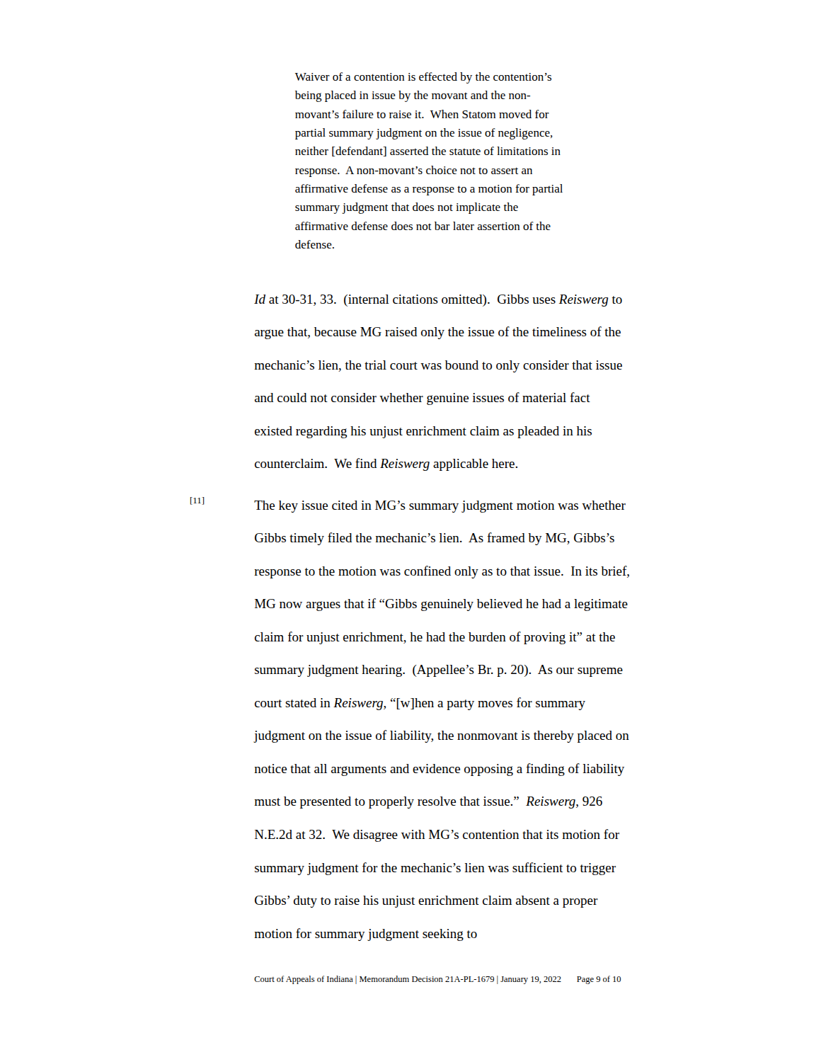Waiver of a contention is effected by the contention’s being placed in issue by the movant and the non-movant’s failure to raise it. When Statom moved for partial summary judgment on the issue of negligence, neither [defendant] asserted the statute of limitations in response. A non-movant’s choice not to assert an affirmative defense as a response to a motion for partial summary judgment that does not implicate the affirmative defense does not bar later assertion of the defense.
Id at 30-31, 33. (internal citations omitted). Gibbs uses Reiswerg to argue that, because MG raised only the issue of the timeliness of the mechanic’s lien, the trial court was bound to only consider that issue and could not consider whether genuine issues of material fact existed regarding his unjust enrichment claim as pleaded in his counterclaim. We find Reiswerg applicable here.
[11] The key issue cited in MG’s summary judgment motion was whether Gibbs timely filed the mechanic’s lien. As framed by MG, Gibbs’s response to the motion was confined only as to that issue. In its brief, MG now argues that if “Gibbs genuinely believed he had a legitimate claim for unjust enrichment, he had the burden of proving it” at the summary judgment hearing. (Appellee’s Br. p. 20). As our supreme court stated in Reiswerg, “[w]hen a party moves for summary judgment on the issue of liability, the nonmovant is thereby placed on notice that all arguments and evidence opposing a finding of liability must be presented to properly resolve that issue.” Reiswerg, 926 N.E.2d at 32. We disagree with MG’s contention that its motion for summary judgment for the mechanic’s lien was sufficient to trigger Gibbs’ duty to raise his unjust enrichment claim absent a proper motion for summary judgment seeking to
Court of Appeals of Indiana | Memorandum Decision 21A-PL-1679 | January 19, 2022 Page 9 of 10